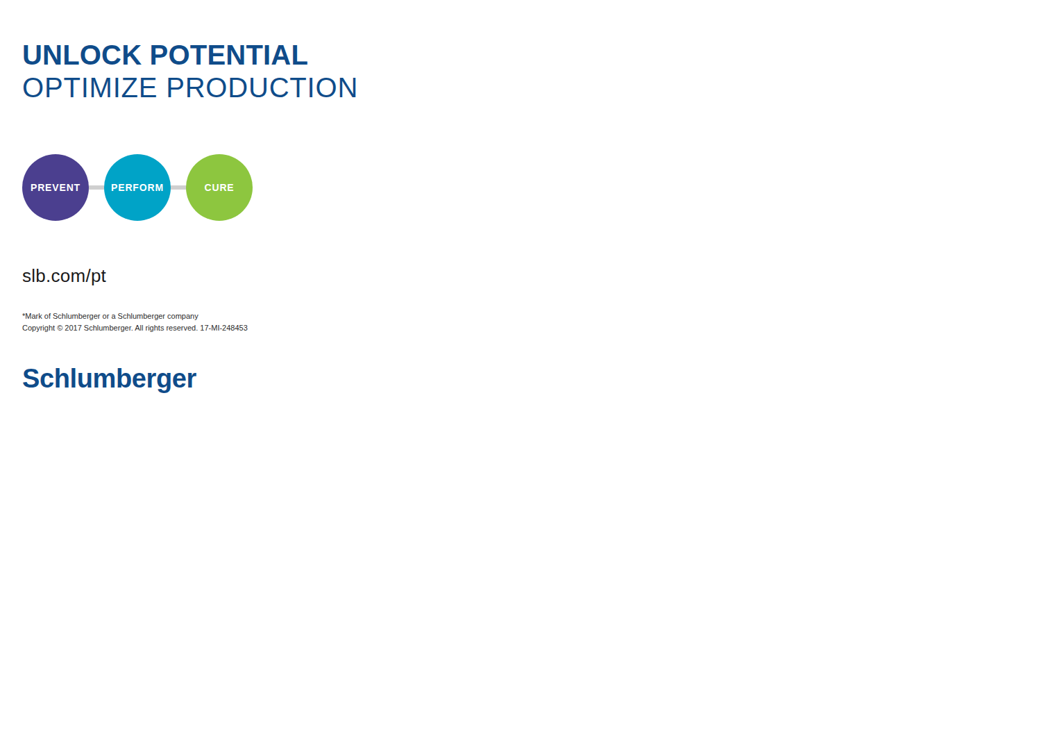Unlock Potential Optimize Production
Prevent Perform Cure
slb.com/pt
*Mark of Schlumberger or a Schlumberger company
Copyright © 2017 Schlumberger. All rights reserved. 17-MI-248453
Schlumberger